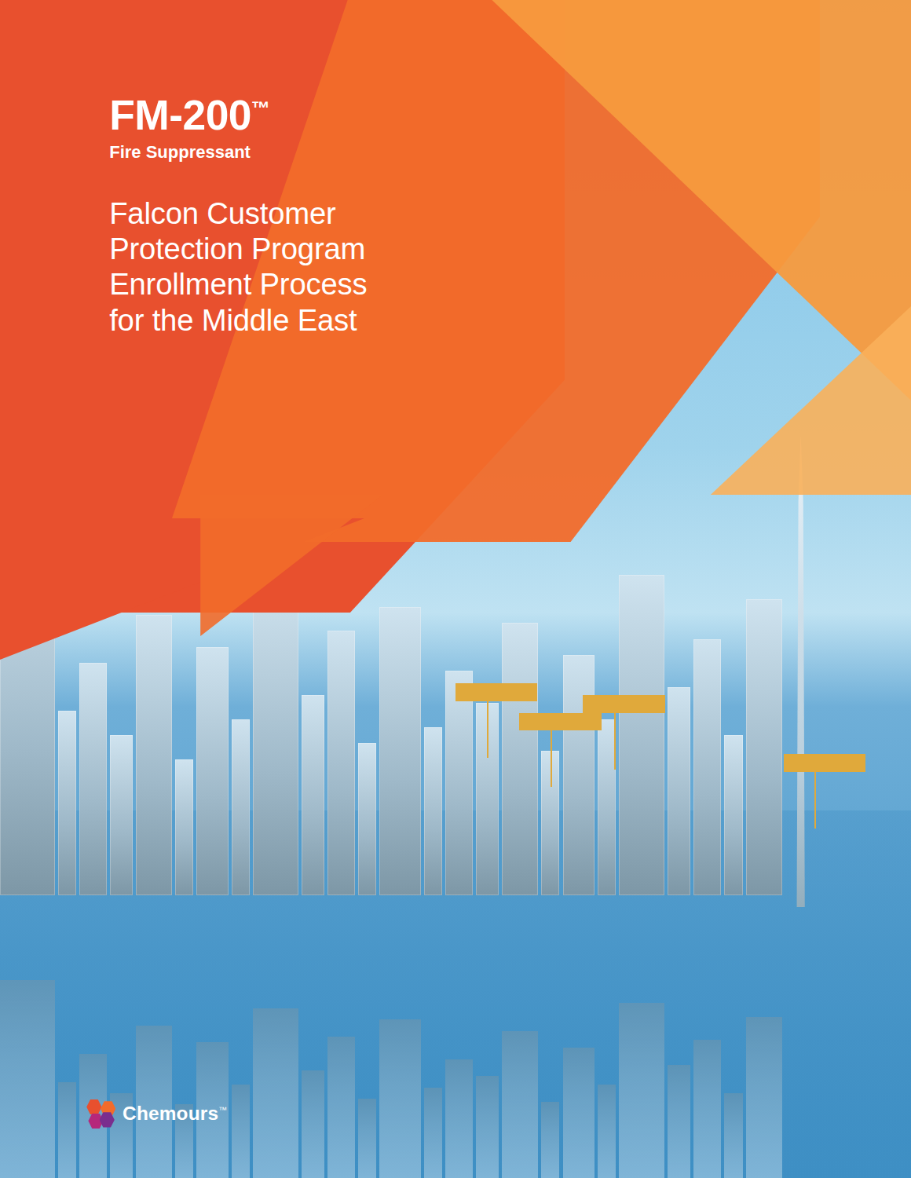FM-200™
Fire Suppressant
Falcon Customer
Protection Program
Enrollment Process
for the Middle East
Chemours™